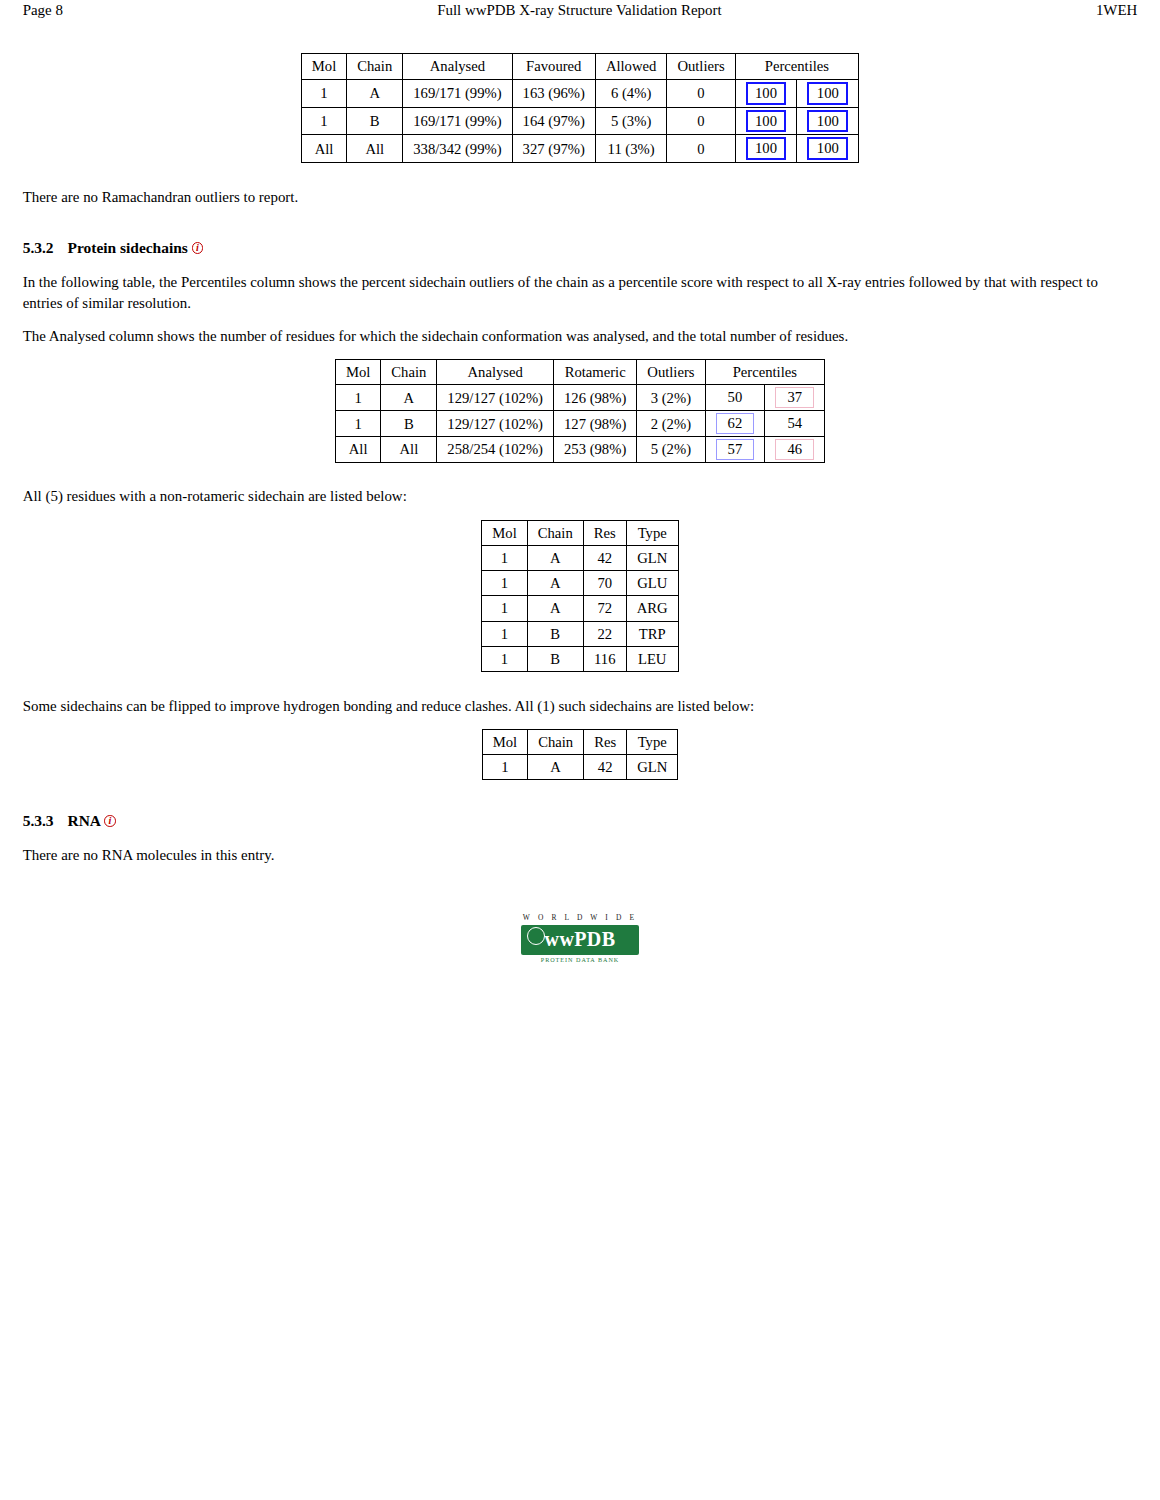Page 8
Full wwPDB X-ray Structure Validation Report
1WEH
| Mol | Chain | Analysed | Favoured | Allowed | Outliers | Percentiles |
| --- | --- | --- | --- | --- | --- | --- |
| 1 | A | 169/171 (99%) | 163 (96%) | 6 (4%) | 0 | 100 | 100 |
| 1 | B | 169/171 (99%) | 164 (97%) | 5 (3%) | 0 | 100 | 100 |
| All | All | 338/342 (99%) | 327 (97%) | 11 (3%) | 0 | 100 | 100 |
There are no Ramachandran outliers to report.
5.3.2 Protein sidechains i
In the following table, the Percentiles column shows the percent sidechain outliers of the chain as a percentile score with respect to all X-ray entries followed by that with respect to entries of similar resolution.
The Analysed column shows the number of residues for which the sidechain conformation was analysed, and the total number of residues.
| Mol | Chain | Analysed | Rotameric | Outliers | Percentiles |
| --- | --- | --- | --- | --- | --- |
| 1 | A | 129/127 (102%) | 126 (98%) | 3 (2%) | 50 | 37 |
| 1 | B | 129/127 (102%) | 127 (98%) | 2 (2%) | 62 | 54 |
| All | All | 258/254 (102%) | 253 (98%) | 5 (2%) | 57 | 46 |
All (5) residues with a non-rotameric sidechain are listed below:
| Mol | Chain | Res | Type |
| --- | --- | --- | --- |
| 1 | A | 42 | GLN |
| 1 | A | 70 | GLU |
| 1 | A | 72 | ARG |
| 1 | B | 22 | TRP |
| 1 | B | 116 | LEU |
Some sidechains can be flipped to improve hydrogen bonding and reduce clashes. All (1) such sidechains are listed below:
| Mol | Chain | Res | Type |
| --- | --- | --- | --- |
| 1 | A | 42 | GLN |
5.3.3 RNA i
There are no RNA molecules in this entry.
W O R L D W I D E
wwPDB
PROTEIN DATA BANK